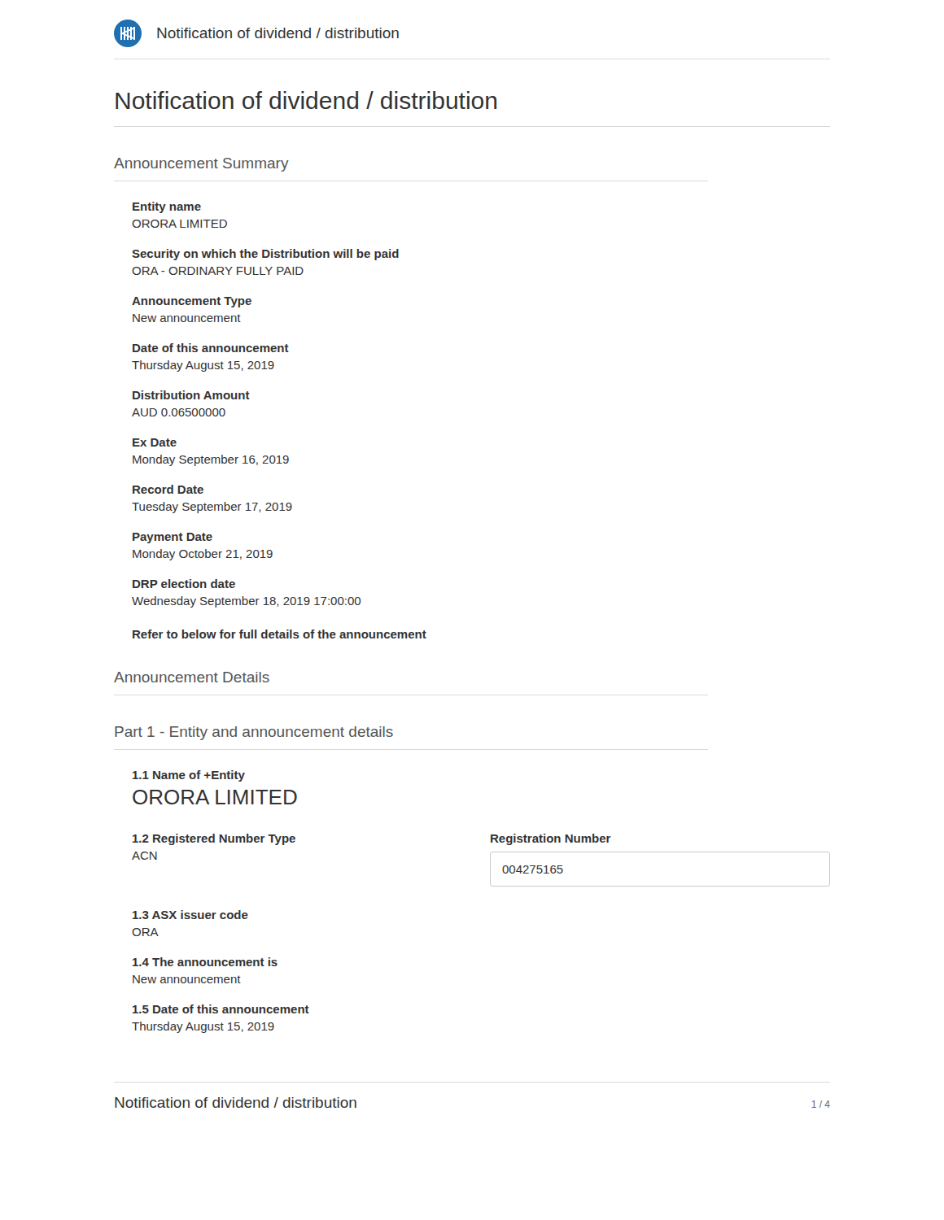Notification of dividend / distribution
Notification of dividend / distribution
Announcement Summary
Entity name
ORORA LIMITED
Security on which the Distribution will be paid
ORA - ORDINARY FULLY PAID
Announcement Type
New announcement
Date of this announcement
Thursday August 15, 2019
Distribution Amount
AUD 0.06500000
Ex Date
Monday September 16, 2019
Record Date
Tuesday September 17, 2019
Payment Date
Monday October 21, 2019
DRP election date
Wednesday September 18, 2019 17:00:00
Refer to below for full details of the announcement
Announcement Details
Part 1 - Entity and announcement details
1.1 Name of +Entity
ORORA LIMITED
1.2 Registered Number Type
ACN
Registration Number
004275165
1.3 ASX issuer code
ORA
1.4 The announcement is
New announcement
1.5 Date of this announcement
Thursday August 15, 2019
Notification of dividend / distribution
1 / 4